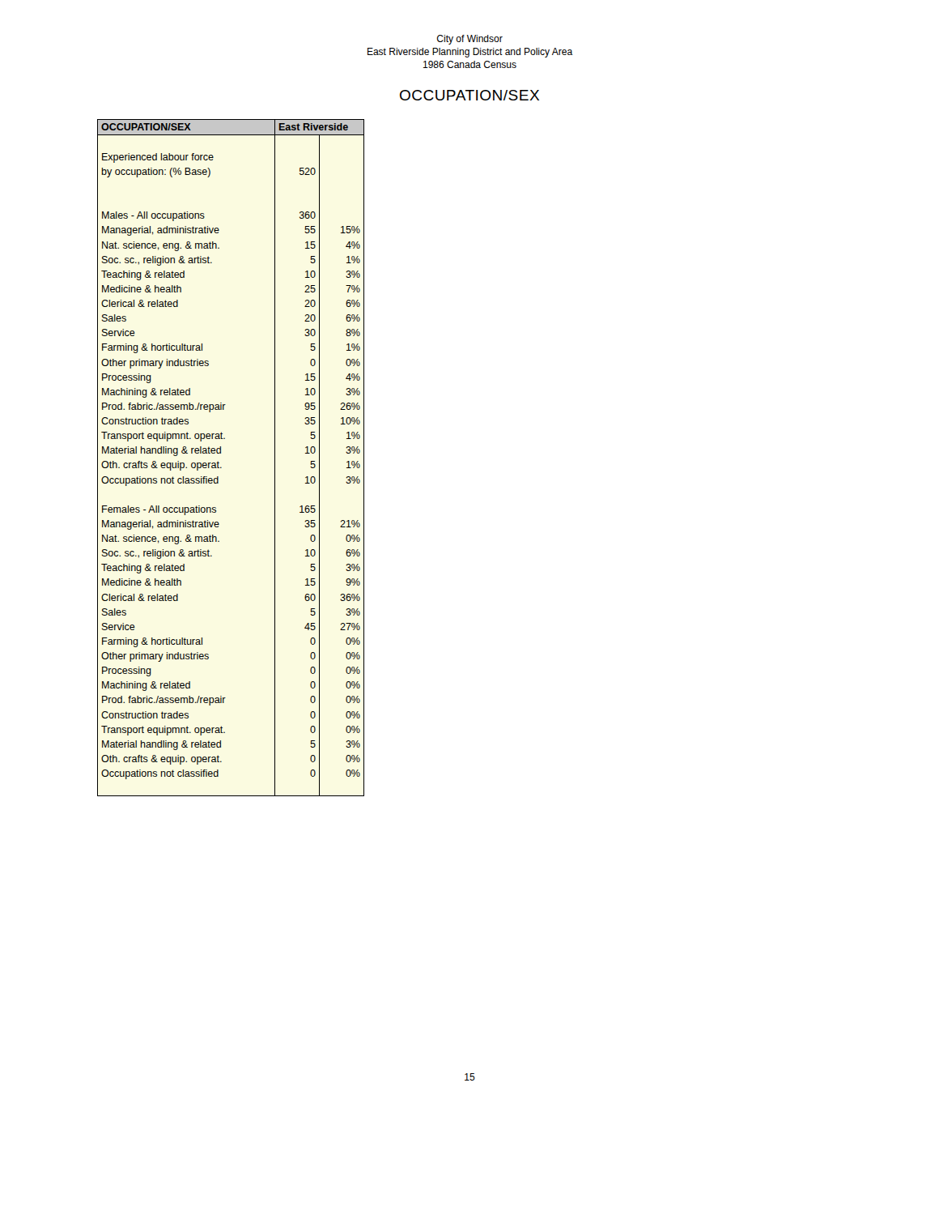City of Windsor
East Riverside Planning District and Policy Area
1986 Canada Census
OCCUPATION/SEX
| OCCUPATION/SEX | East Riverside |
| --- | --- |
| Experienced labour force | | |
| by occupation: (% Base) | 520 | |
| Males - All occupations | 360 | |
| Managerial, administrative | 55 | 15% |
| Nat. science, eng. & math. | 15 | 4% |
| Soc. sc., religion & artist. | 5 | 1% |
| Teaching & related | 10 | 3% |
| Medicine & health | 25 | 7% |
| Clerical & related | 20 | 6% |
| Sales | 20 | 6% |
| Service | 30 | 8% |
| Farming & horticultural | 5 | 1% |
| Other primary industries | 0 | 0% |
| Processing | 15 | 4% |
| Machining & related | 10 | 3% |
| Prod. fabric./assemb./repair | 95 | 26% |
| Construction trades | 35 | 10% |
| Transport equipmnt. operat. | 5 | 1% |
| Material handling & related | 10 | 3% |
| Oth. crafts & equip. operat. | 5 | 1% |
| Occupations not classified | 10 | 3% |
| Females - All occupations | 165 | |
| Managerial, administrative | 35 | 21% |
| Nat. science, eng. & math. | 0 | 0% |
| Soc. sc., religion & artist. | 10 | 6% |
| Teaching & related | 5 | 3% |
| Medicine & health | 15 | 9% |
| Clerical & related | 60 | 36% |
| Sales | 5 | 3% |
| Service | 45 | 27% |
| Farming & horticultural | 0 | 0% |
| Other primary industries | 0 | 0% |
| Processing | 0 | 0% |
| Machining & related | 0 | 0% |
| Prod. fabric./assemb./repair | 0 | 0% |
| Construction trades | 0 | 0% |
| Transport equipmnt. operat. | 0 | 0% |
| Material handling & related | 5 | 3% |
| Oth. crafts & equip. operat. | 0 | 0% |
| Occupations not classified | 0 | 0% |
15